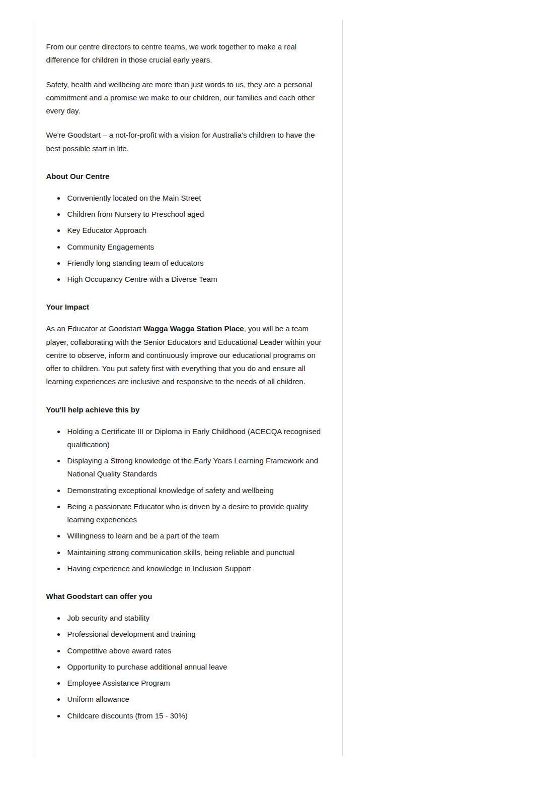From our centre directors to centre teams, we work together to make a real difference for children in those crucial early years.
Safety, health and wellbeing are more than just words to us, they are a personal commitment and a promise we make to our children, our families and each other every day.
We're Goodstart – a not-for-profit with a vision for Australia's children to have the best possible start in life.
About Our Centre
Conveniently located on the Main Street
Children from Nursery to Preschool aged
Key Educator Approach
Community Engagements
Friendly long standing team of educators
High Occupancy Centre with a Diverse Team
Your Impact
As an Educator at Goodstart Wagga Wagga Station Place, you will be a team player, collaborating with the Senior Educators and Educational Leader within your centre to observe, inform and continuously improve our educational programs on offer to children. You put safety first with everything that you do and ensure all learning experiences are inclusive and responsive to the needs of all children.
You'll help achieve this by
Holding a Certificate III or Diploma in Early Childhood (ACECQA recognised qualification)
Displaying a Strong knowledge of the Early Years Learning Framework and National Quality Standards
Demonstrating exceptional knowledge of safety and wellbeing
Being a passionate Educator who is driven by a desire to provide quality learning experiences
Willingness to learn and be a part of the team
Maintaining strong communication skills, being reliable and punctual
Having experience and knowledge in Inclusion Support
What Goodstart can offer you
Job security and stability
Professional development and training
Competitive above award rates
Opportunity to purchase additional annual leave
Employee Assistance Program
Uniform allowance
Childcare discounts (from 15 - 30%)